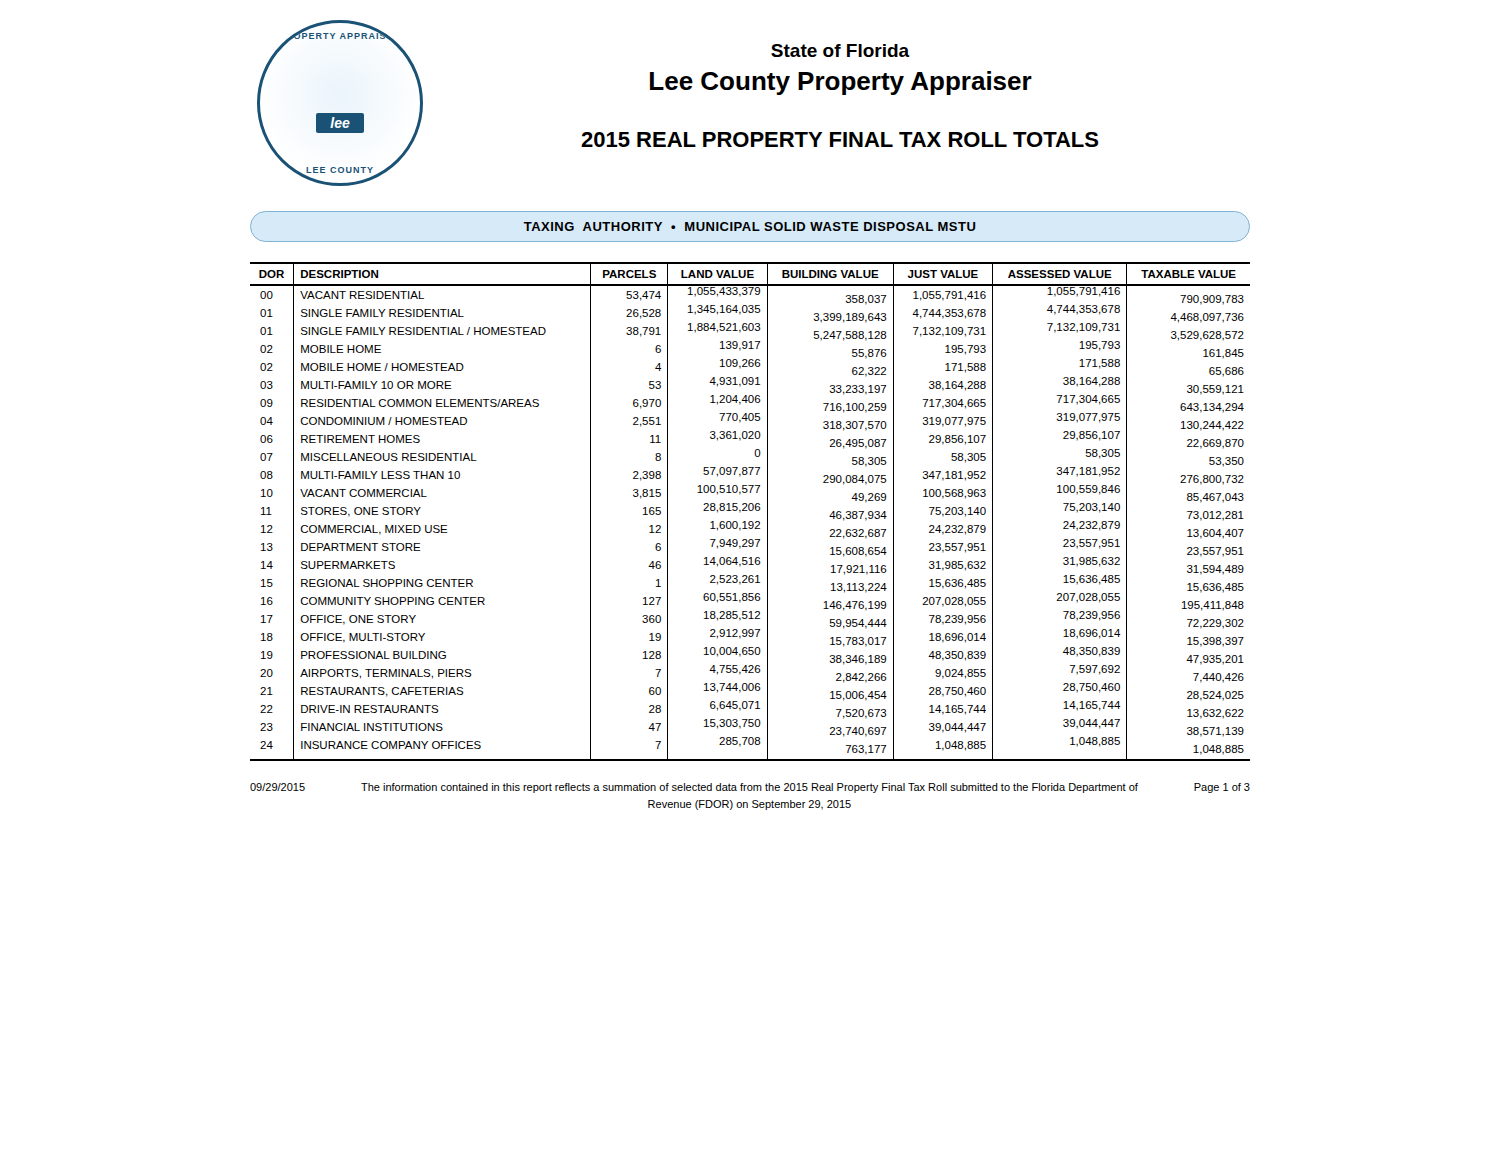PROPERTY APPRAISER
lee
LEE COUNTY
State of Florida
Lee County Property Appraiser
2015 REAL PROPERTY FINAL TAX ROLL TOTALS
TAXING AUTHORITY • MUNICIPAL SOLID WASTE DISPOSAL MSTU
| DOR | DESCRIPTION | PARCELS | LAND VALUE | BUILDING VALUE | JUST VALUE | ASSESSED VALUE | TAXABLE VALUE |
| --- | --- | --- | --- | --- | --- | --- | --- |
| 00 | VACANT RESIDENTIAL | 53,474 | 1,055,433,379 | 358,037 | 1,055,791,416 | 1,055,791,416 | 790,909,783 |
| 01 | SINGLE FAMILY RESIDENTIAL | 26,528 | 1,345,164,035 | 3,399,189,643 | 4,744,353,678 | 4,744,353,678 | 4,468,097,736 |
| 01 | SINGLE FAMILY RESIDENTIAL / HOMESTEAD | 38,791 | 1,884,521,603 | 5,247,588,128 | 7,132,109,731 | 7,132,109,731 | 3,529,628,572 |
| 02 | MOBILE HOME | 6 | 139,917 | 55,876 | 195,793 | 195,793 | 161,845 |
| 02 | MOBILE HOME / HOMESTEAD | 4 | 109,266 | 62,322 | 171,588 | 171,588 | 65,686 |
| 03 | MULTI-FAMILY 10 OR MORE | 53 | 4,931,091 | 33,233,197 | 38,164,288 | 38,164,288 | 30,559,121 |
| 09 | RESIDENTIAL COMMON ELEMENTS/AREAS | 6,970 | 1,204,406 | 716,100,259 | 717,304,665 | 717,304,665 | 643,134,294 |
| 04 | CONDOMINIUM / HOMESTEAD | 2,551 | 770,405 | 318,307,570 | 319,077,975 | 319,077,975 | 130,244,422 |
| 06 | RETIREMENT HOMES | 11 | 3,361,020 | 26,495,087 | 29,856,107 | 29,856,107 | 22,669,870 |
| 07 | MISCELLANEOUS RESIDENTIAL | 8 | 0 | 58,305 | 58,305 | 58,305 | 53,350 |
| 08 | MULTI-FAMILY LESS THAN 10 | 2,398 | 57,097,877 | 290,084,075 | 347,181,952 | 347,181,952 | 276,800,732 |
| 10 | VACANT COMMERCIAL | 3,815 | 100,510,577 | 49,269 | 100,568,963 | 100,559,846 | 85,467,043 |
| 11 | STORES, ONE STORY | 165 | 28,815,206 | 46,387,934 | 75,203,140 | 75,203,140 | 73,012,281 |
| 12 | COMMERCIAL, MIXED USE | 12 | 1,600,192 | 22,632,687 | 24,232,879 | 24,232,879 | 13,604,407 |
| 13 | DEPARTMENT STORE | 6 | 7,949,297 | 15,608,654 | 23,557,951 | 23,557,951 | 23,557,951 |
| 14 | SUPERMARKETS | 46 | 14,064,516 | 17,921,116 | 31,985,632 | 31,985,632 | 31,594,489 |
| 15 | REGIONAL SHOPPING CENTER | 1 | 2,523,261 | 13,113,224 | 15,636,485 | 15,636,485 | 15,636,485 |
| 16 | COMMUNITY SHOPPING CENTER | 127 | 60,551,856 | 146,476,199 | 207,028,055 | 207,028,055 | 195,411,848 |
| 17 | OFFICE, ONE STORY | 360 | 18,285,512 | 59,954,444 | 78,239,956 | 78,239,956 | 72,229,302 |
| 18 | OFFICE, MULTI-STORY | 19 | 2,912,997 | 15,783,017 | 18,696,014 | 18,696,014 | 15,398,397 |
| 19 | PROFESSIONAL BUILDING | 128 | 10,004,650 | 38,346,189 | 48,350,839 | 48,350,839 | 47,935,201 |
| 20 | AIRPORTS, TERMINALS, PIERS | 7 | 4,755,426 | 2,842,266 | 9,024,855 | 7,597,692 | 7,440,426 |
| 21 | RESTAURANTS, CAFETERIAS | 60 | 13,744,006 | 15,006,454 | 28,750,460 | 28,750,460 | 28,524,025 |
| 22 | DRIVE-IN RESTAURANTS | 28 | 6,645,071 | 7,520,673 | 14,165,744 | 14,165,744 | 13,632,622 |
| 23 | FINANCIAL INSTITUTIONS | 47 | 15,303,750 | 23,740,697 | 39,044,447 | 39,044,447 | 38,571,139 |
| 24 | INSURANCE COMPANY OFFICES | 7 | 285,708 | 763,177 | 1,048,885 | 1,048,885 | 1,048,885 |
09/29/2015
The information contained in this report reflects a summation of selected data from the 2015 Real Property Final Tax Roll submitted to the Florida Department of Revenue (FDOR) on September 29, 2015
Page 1 of 3